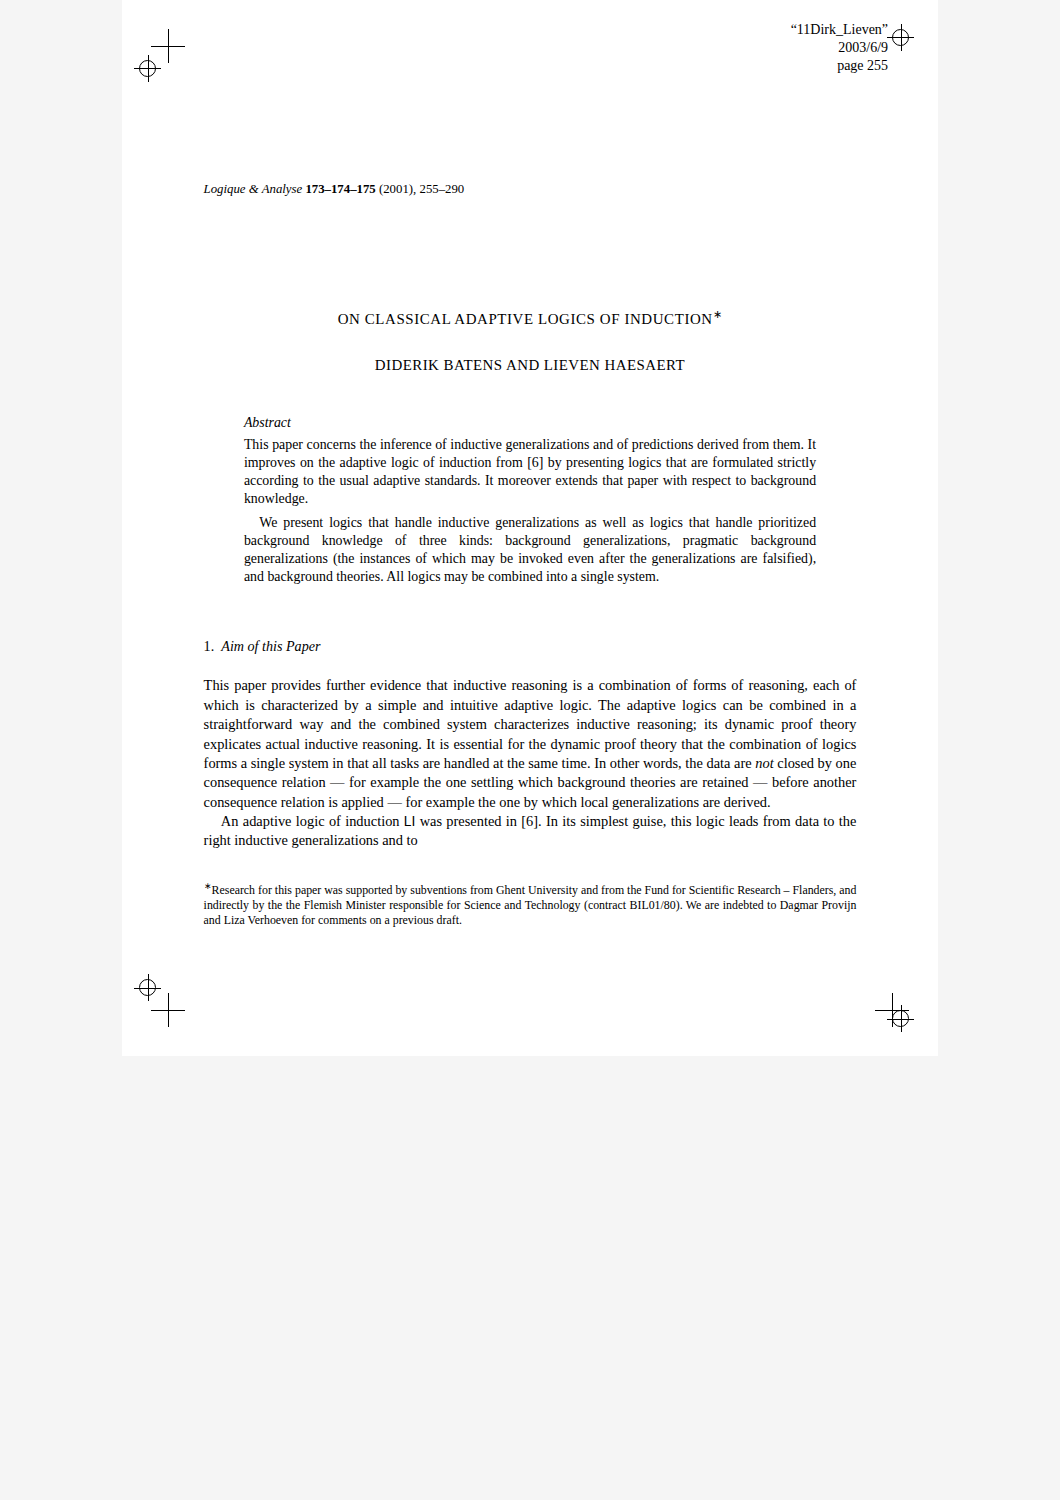“11Dirk_Lieven”
2003/6/9
page 255
Logique & Analyse 173–174–175 (2001), 255–290
ON CLASSICAL ADAPTIVE LOGICS OF INDUCTION∗
DIDERIK BATENS AND LIEVEN HAESAERT
Abstract
This paper concerns the inference of inductive generalizations and of predictions derived from them. It improves on the adaptive logic of induction from [6] by presenting logics that are formulated strictly according to the usual adaptive standards. It moreover extends that paper with respect to background knowledge.
We present logics that handle inductive generalizations as well as logics that handle prioritized background knowledge of three kinds: background generalizations, pragmatic background generalizations (the instances of which may be invoked even after the generalizations are falsified), and background theories. All logics may be combined into a single system.
1. Aim of this Paper
This paper provides further evidence that inductive reasoning is a combination of forms of reasoning, each of which is characterized by a simple and intuitive adaptive logic. The adaptive logics can be combined in a straightforward way and the combined system characterizes inductive reasoning; its dynamic proof theory explicates actual inductive reasoning. It is essential for the dynamic proof theory that the combination of logics forms a single system in that all tasks are handled at the same time. In other words, the data are not closed by one consequence relation — for example the one settling which background theories are retained — before another consequence relation is applied — for example the one by which local generalizations are derived.
An adaptive logic of induction LI was presented in [6]. In its simplest guise, this logic leads from data to the right inductive generalizations and to
∗Research for this paper was supported by subventions from Ghent University and from the Fund for Scientific Research – Flanders, and indirectly by the the Flemish Minister responsible for Science and Technology (contract BIL01/80). We are indebted to Dagmar Provijn and Liza Verhoeven for comments on a previous draft.